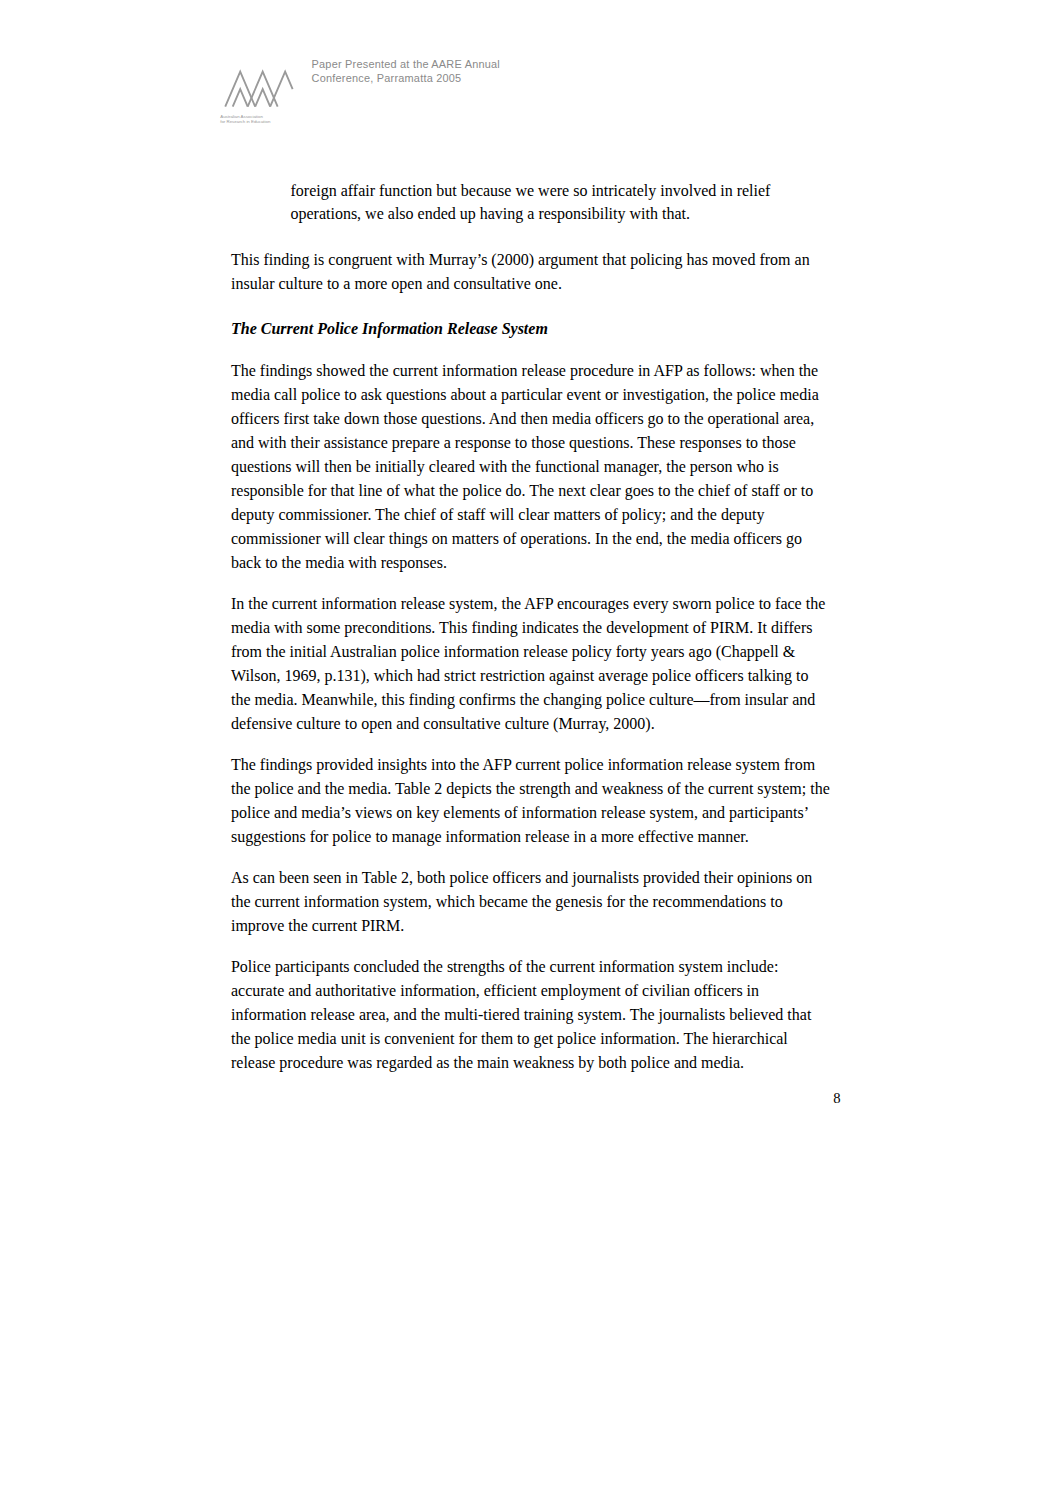Australian Association for Research in Education
Paper Presented at the AARE Annual
Conference, Parramatta 2005
foreign affair function but because we were so intricately involved in relief operations, we also ended up having a responsibility with that.
This finding is congruent with Murray’s (2000) argument that policing has moved from an insular culture to a more open and consultative one.
The Current Police Information Release System
The findings showed the current information release procedure in AFP as follows: when the media call police to ask questions about a particular event or investigation, the police media officers first take down those questions. And then media officers go to the operational area, and with their assistance prepare a response to those questions. These responses to those questions will then be initially cleared with the functional manager, the person who is responsible for that line of what the police do. The next clear goes to the chief of staff or to deputy commissioner. The chief of staff will clear matters of policy; and the deputy commissioner will clear things on matters of operations. In the end, the media officers go back to the media with responses.
In the current information release system, the AFP encourages every sworn police to face the media with some preconditions. This finding indicates the development of PIRM. It differs from the initial Australian police information release policy forty years ago (Chappell & Wilson, 1969, p.131), which had strict restriction against average police officers talking to the media. Meanwhile, this finding confirms the changing police culture—from insular and defensive culture to open and consultative culture (Murray, 2000).
The findings provided insights into the AFP current police information release system from the police and the media. Table 2 depicts the strength and weakness of the current system; the police and media’s views on key elements of information release system, and participants’ suggestions for police to manage information release in a more effective manner.
As can been seen in Table 2, both police officers and journalists provided their opinions on the current information system, which became the genesis for the recommendations to improve the current PIRM.
Police participants concluded the strengths of the current information system include: accurate and authoritative information, efficient employment of civilian officers in information release area, and the multi-tiered training system. The journalists believed that the police media unit is convenient for them to get police information. The hierarchical release procedure was regarded as the main weakness by both police and media.
8